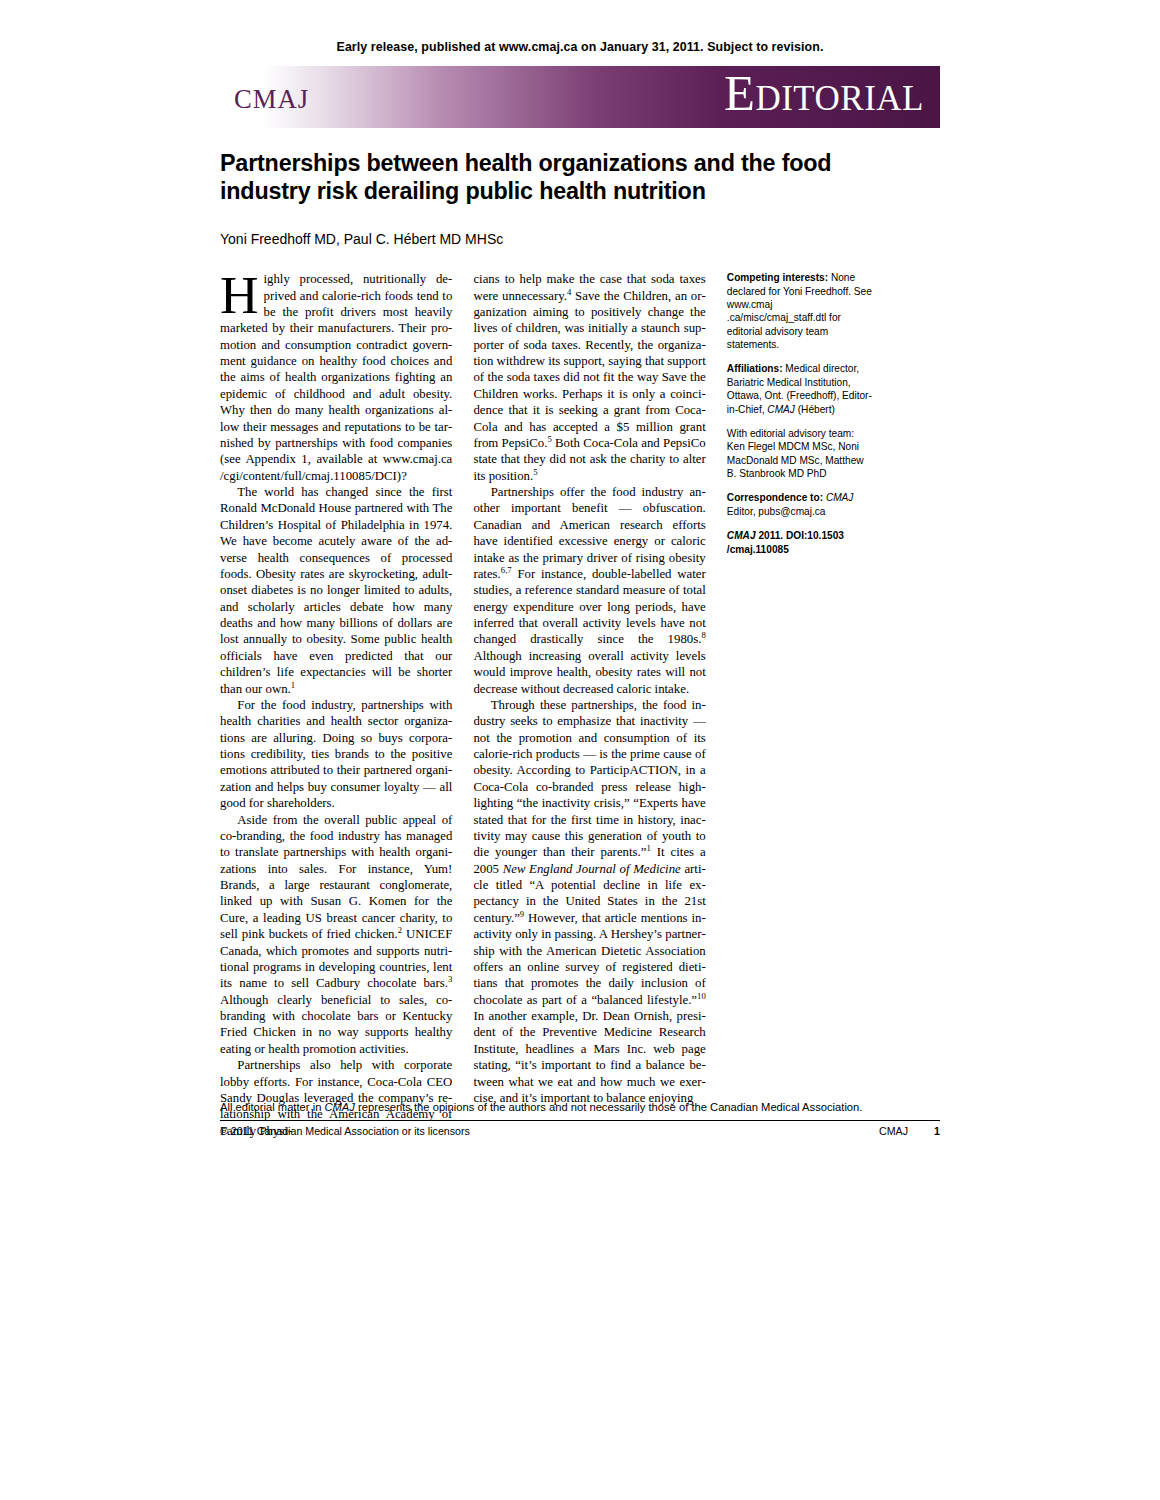Early release, published at www.cmaj.ca on January 31, 2011. Subject to revision.
CMAJ
Editorial
Partnerships between health organizations and the food industry risk derailing public health nutrition
Yoni Freedhoff MD, Paul C. Hébert MD MHSc
Highly processed, nutritionally deprived and calorie-rich foods tend to be the profit drivers most heavily marketed by their manufacturers. Their promotion and consumption contradict government guidance on healthy food choices and the aims of health organizations fighting an epidemic of childhood and adult obesity. Why then do many health organizations allow their messages and reputations to be tarnished by partnerships with food companies (see Appendix 1, available at www.cmaj.ca /cgi/content/full/cmaj.110085/DCI)?
The world has changed since the first Ronald McDonald House partnered with The Children’s Hospital of Philadelphia in 1974. We have become acutely aware of the adverse health consequences of processed foods. Obesity rates are skyrocketing, adult-onset diabetes is no longer limited to adults, and scholarly articles debate how many deaths and how many billions of dollars are lost annually to obesity. Some public health officials have even predicted that our children’s life expectancies will be shorter than our own.1
For the food industry, partnerships with health charities and health sector organizations are alluring. Doing so buys corporations credibility, ties brands to the positive emotions attributed to their partnered organization and helps buy consumer loyalty — all good for shareholders.
Aside from the overall public appeal of co-branding, the food industry has managed to translate partnerships with health organizations into sales. For instance, Yum! Brands, a large restaurant conglomerate, linked up with Susan G. Komen for the Cure, a leading US breast cancer charity, to sell pink buckets of fried chicken.2 UNICEF Canada, which promotes and supports nutritional programs in developing countries, lent its name to sell Cadbury chocolate bars.3 Although clearly beneficial to sales, co-branding with chocolate bars or Kentucky Fried Chicken in no way supports healthy eating or health promotion activities.
Partnerships also help with corporate lobby efforts. For instance, Coca-Cola CEO Sandy Douglas leveraged the company’s relationship with the American Academy of Family Physi-
cians to help make the case that soda taxes were unnecessary.4 Save the Children, an organization aiming to positively change the lives of children, was initially a staunch supporter of soda taxes. Recently, the organization withdrew its support, saying that support of the soda taxes did not fit the way Save the Children works. Perhaps it is only a coincidence that it is seeking a grant from Coca-Cola and has accepted a $5 million grant from PepsiCo.5 Both Coca-Cola and PepsiCo state that they did not ask the charity to alter its position.5
Partnerships offer the food industry another important benefit — obfuscation. Canadian and American research efforts have identified excessive energy or caloric intake as the primary driver of rising obesity rates.6,7 For instance, double-labelled water studies, a reference standard measure of total energy expenditure over long periods, have inferred that overall activity levels have not changed drastically since the 1980s.8 Although increasing overall activity levels would improve health, obesity rates will not decrease without decreased caloric intake.
Through these partnerships, the food industry seeks to emphasize that inactivity — not the promotion and consumption of its calorie-rich products — is the prime cause of obesity. According to ParticipACTION, in a Coca-Cola co-branded press release highlighting “the inactivity crisis,” “Experts have stated that for the first time in history, inactivity may cause this generation of youth to die younger than their parents.”1 It cites a 2005 New England Journal of Medicine article titled “A potential decline in life expectancy in the United States in the 21st century.”9 However, that article mentions inactivity only in passing. A Hershey’s partnership with the American Dietetic Association offers an online survey of registered dietitians that promotes the daily inclusion of chocolate as part of a “balanced lifestyle.”10 In another example, Dr. Dean Ornish, president of the Preventive Medicine Research Institute, headlines a Mars Inc. web page stating, “it’s important to find a balance between what we eat and how much we exercise, and it’s important to balance enjoying
Competing interests: None declared for Yoni Freedhoff. See www.cmaj .ca/misc/cmaj_staff.dtl for editorial advisory team statements.
Affiliations: Medical director, Bariatric Medical Institution, Ottawa, Ont. (Freedhoff), Editor-in-Chief, CMAJ (Hébert)
With editorial advisory team: Ken Flegel MDCM MSc, Noni MacDonald MD MSc, Matthew B. Stanbrook MD PhD
Correspondence to: CMAJ Editor, pubs@cmaj.ca
CMAJ 2011. DOI:10.1503 /cmaj.110085
All editorial matter in CMAJ represents the opinions of the authors and not necessarily those of the Canadian Medical Association.
© 2011 Canadian Medical Association or its licensors
CMAJ1